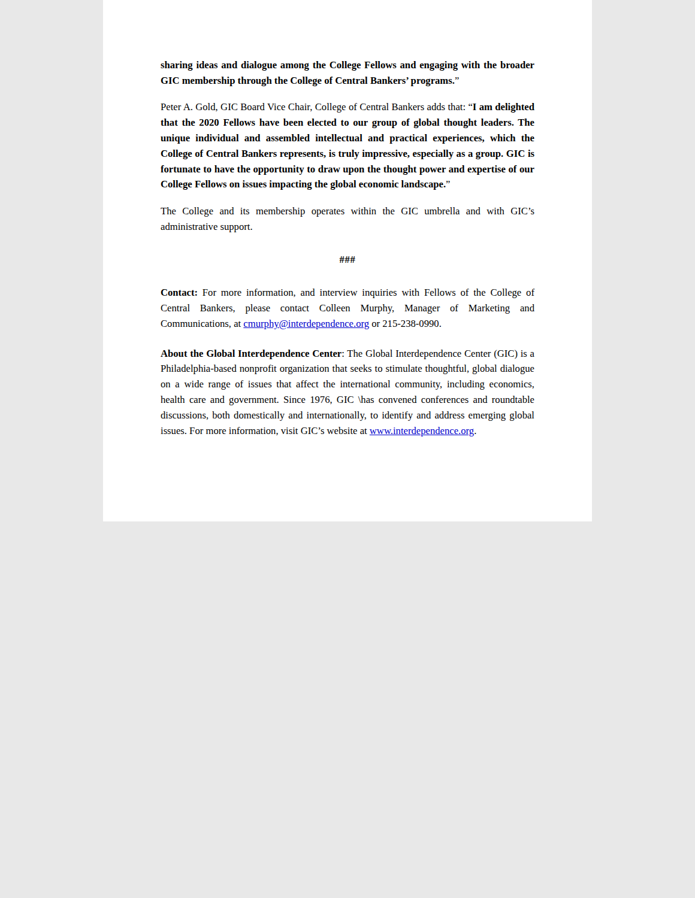sharing ideas and dialogue among the College Fellows and engaging with the broader GIC membership through the College of Central Bankers’ programs.”
Peter A. Gold, GIC Board Vice Chair, College of Central Bankers adds that: “I am delighted that the 2020 Fellows have been elected to our group of global thought leaders. The unique individual and assembled intellectual and practical experiences, which the College of Central Bankers represents, is truly impressive, especially as a group. GIC is fortunate to have the opportunity to draw upon the thought power and expertise of our College Fellows on issues impacting the global economic landscape.”
The College and its membership operates within the GIC umbrella and with GIC’s administrative support.
###
Contact: For more information, and interview inquiries with Fellows of the College of Central Bankers, please contact Colleen Murphy, Manager of Marketing and Communications, at cmurphy@interdependence.org or 215-238-0990.
About the Global Interdependence Center: The Global Interdependence Center (GIC) is a Philadelphia-based nonprofit organization that seeks to stimulate thoughtful, global dialogue on a wide range of issues that affect the international community, including economics, health care and government. Since 1976, GIC \has convened conferences and roundtable discussions, both domestically and internationally, to identify and address emerging global issues. For more information, visit GIC’s website at www.interdependence.org.